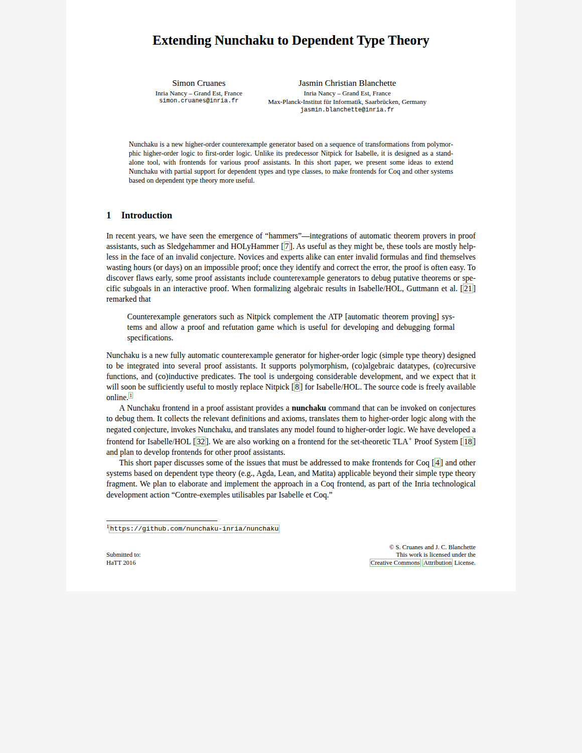Extending Nunchaku to Dependent Type Theory
Simon Cruanes
Inria Nancy – Grand Est, France
simon.cruanes@inria.fr
Jasmin Christian Blanchette
Inria Nancy – Grand Est, France
Max-Planck-Institut für Informatik, Saarbrücken, Germany
jasmin.blanchette@inria.fr
Nunchaku is a new higher-order counterexample generator based on a sequence of transformations from polymorphic higher-order logic to first-order logic. Unlike its predecessor Nitpick for Isabelle, it is designed as a stand-alone tool, with frontends for various proof assistants. In this short paper, we present some ideas to extend Nunchaku with partial support for dependent types and type classes, to make frontends for Coq and other systems based on dependent type theory more useful.
1 Introduction
In recent years, we have seen the emergence of “hammers”—integrations of automatic theorem provers in proof assistants, such as Sledgehammer and HOLyHammer [7]. As useful as they might be, these tools are mostly helpless in the face of an invalid conjecture. Novices and experts alike can enter invalid formulas and find themselves wasting hours (or days) on an impossible proof; once they identify and correct the error, the proof is often easy. To discover flaws early, some proof assistants include counterexample generators to debug putative theorems or specific subgoals in an interactive proof. When formalizing algebraic results in Isabelle/HOL, Guttmann et al. [21] remarked that
Counterexample generators such as Nitpick complement the ATP [automatic theorem proving] systems and allow a proof and refutation game which is useful for developing and debugging formal specifications.
Nunchaku is a new fully automatic counterexample generator for higher-order logic (simple type theory) designed to be integrated into several proof assistants. It supports polymorphism, (co)algebraic datatypes, (co)recursive functions, and (co)inductive predicates. The tool is undergoing considerable development, and we expect that it will soon be sufficiently useful to mostly replace Nitpick [8] for Isabelle/HOL. The source code is freely available online.1
A Nunchaku frontend in a proof assistant provides a nunchaku command that can be invoked on conjectures to debug them. It collects the relevant definitions and axioms, translates them to higher-order logic along with the negated conjecture, invokes Nunchaku, and translates any model found to higher-order logic. We have developed a frontend for Isabelle/HOL [32]. We are also working on a frontend for the set-theoretic TLA+ Proof System [18] and plan to develop frontends for other proof assistants.
This short paper discusses some of the issues that must be addressed to make frontends for Coq [4] and other systems based on dependent type theory (e.g., Agda, Lean, and Matita) applicable beyond their simple type theory fragment. We plan to elaborate and implement the approach in a Coq frontend, as part of the Inria technological development action “Contre-exemples utilisables par Isabelle et Coq.”
1https://github.com/nunchaku-inria/nunchaku
Submitted to:
HaTT 2016
© S. Cruanes and J. C. Blanchette
This work is licensed under the
Creative Commons Attribution License.